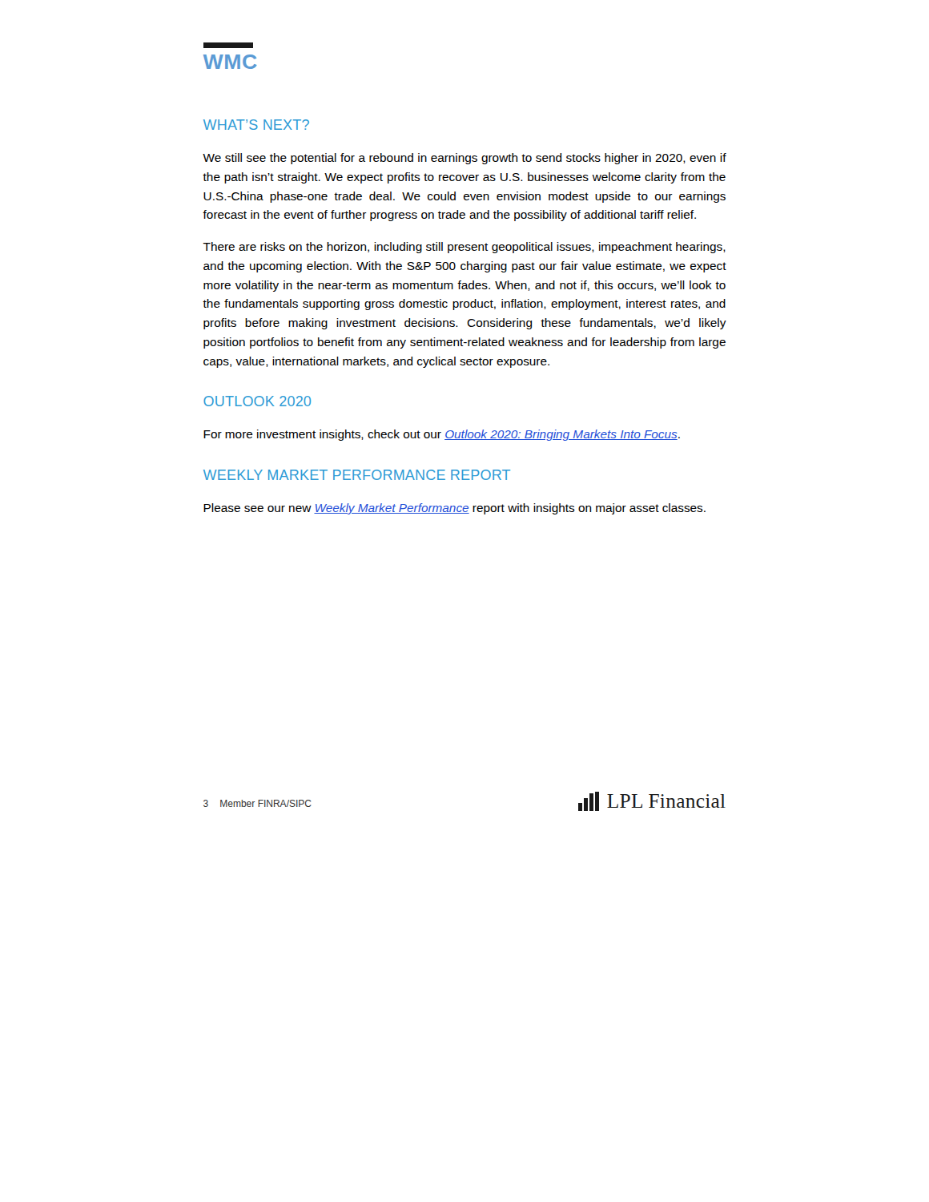WMC
WHAT’S NEXT?
We still see the potential for a rebound in earnings growth to send stocks higher in 2020, even if the path isn’t straight. We expect profits to recover as U.S. businesses welcome clarity from the U.S.-China phase-one trade deal. We could even envision modest upside to our earnings forecast in the event of further progress on trade and the possibility of additional tariff relief.
There are risks on the horizon, including still present geopolitical issues, impeachment hearings, and the upcoming election. With the S&P 500 charging past our fair value estimate, we expect more volatility in the near-term as momentum fades. When, and not if, this occurs, we’ll look to the fundamentals supporting gross domestic product, inflation, employment, interest rates, and profits before making investment decisions. Considering these fundamentals, we’d likely position portfolios to benefit from any sentiment-related weakness and for leadership from large caps, value, international markets, and cyclical sector exposure.
OUTLOOK 2020
For more investment insights, check out our Outlook 2020: Bringing Markets Into Focus.
WEEKLY MARKET PERFORMANCE REPORT
Please see our new Weekly Market Performance report with insights on major asset classes.
3 Member FINRA/SIPC
LPL Financial